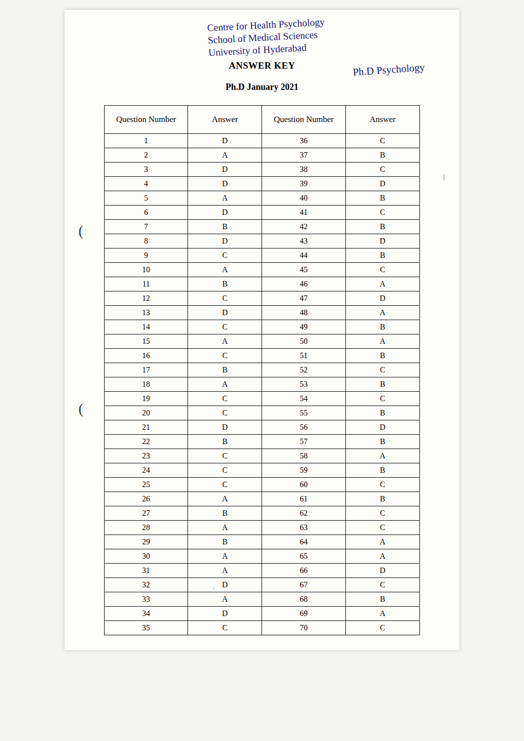Centre for Health Psychology
School of Medical Sciences
University of Hyderabad
ANSWER KEY
Ph.D Psychology
Ph.D January 2021
( ( |
| Question Number | Answer | Question Number | Answer |
| --- | --- | --- | --- |
| 1 | D | 36 | C |
| 2 | A | 37 | B |
| 3 | D | 38 | C |
| 4 | D | 39 | D |
| 5 | A | 40 | B |
| 6 | D | 41 | C |
| 7 | B | 42 | B |
| 8 | D | 43 | D |
| 9 | C | 44 | B |
| 10 | A | 45 | C |
| 11 | B | 46 | A |
| 12 | C | 47 | D |
| 13 | D | 48 | A |
| 14 | C | 49 | B |
| 15 | A | 50 | A |
| 16 | C | 51 | B |
| 17 | B | 52 | C |
| 18 | A | 53 | B |
| 19 | C | 54 | C |
| 20 | C | 55 | B |
| 21 | D | 56 | D |
| 22 | B | 57 | B |
| 23 | C | 58 | A |
| 24 | C | 59 | B |
| 25 | C | 60 | C |
| 26 | A | 61 | B |
| 27 | B | 62 | C |
| 28 | A | 63 | C |
| 29 | B | 64 | A |
| 30 | A | 65 | A |
| 31 | A | 66 | D |
| 32 | D | 67 | C |
| 33 | A | 68 | B |
| 34 | D | 69 | A |
| 35 | C | 70 | C |
.